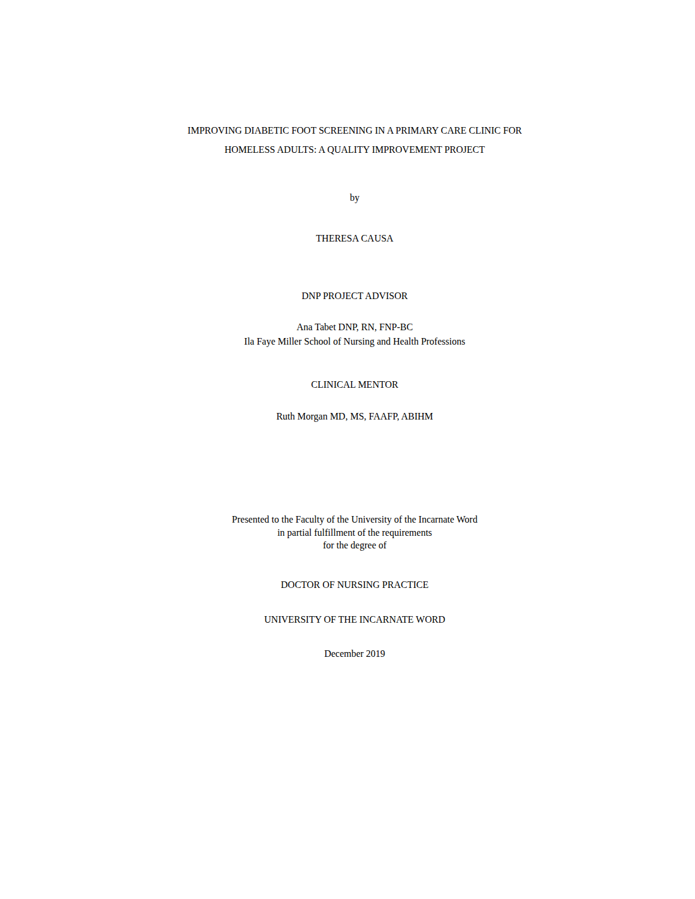Improving Diabetic Foot Screening in a Primary Care Clinic for
Homeless Adults: A Quality Improvement Project
by
Theresa Causa
DNP Project Advisor
Ana Tabet DNP, RN, FNP-BC
Ila Faye Miller School of Nursing and Health Professions
Clinical Mentor
Ruth Morgan MD, MS, FAAFP, ABIHM
Presented to the Faculty of the University of the Incarnate Word
in partial fulfillment of the requirements
for the degree of
Doctor of Nursing Practice
University of the Incarnate Word
December 2019